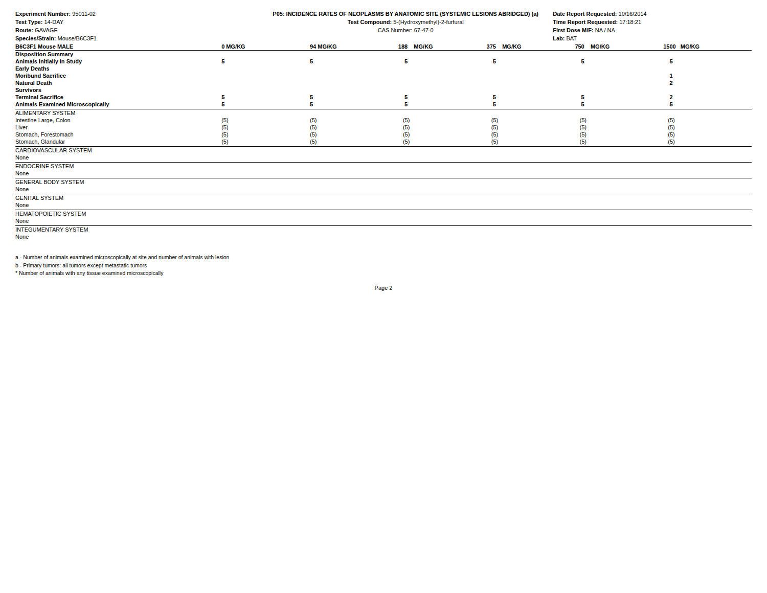| Experiment Number: 95011-02 Test Type: 14-DAY Route: GAVAGE Species/Strain: Mouse/B6C3F1 | P05: INCIDENCE RATES OF NEOPLASMS BY ANATOMIC SITE (SYSTEMIC LESIONS ABRIDGED) (a) Test Compound: 5-(Hydroxymethyl)-2-furfural CAS Number: 67-47-0 | Date Report Requested: 10/16/2014 Time Report Requested: 17:18:21 First Dose M/F: NA / NA Lab: BAT |
| B6C3F1 Mouse MALE | 0 MG/KG | 94 MG/KG | 188 MG/KG | 375 MG/KG | 750 MG/KG | 1500 MG/KG |
| Disposition Summary | |
| Animals Initially In Study | 5 | 5 | 5 | 5 | 5 | 5 |
| Early Deaths | |
| Moribund Sacrifice | | | | | | 1 |
| Natural Death | | | | | | 2 |
| Survivors | |
| Terminal Sacrifice | 5 | 5 | 5 | 5 | 5 | 2 |
| Animals Examined Microscopically | 5 | 5 | 5 | 5 | 5 | 5 |
| ALIMENTARY SYSTEM | |
| Intestine Large, Colon | (5) | (5) | (5) | (5) | (5) | (5) |
| Liver | (5) | (5) | (5) | (5) | (5) | (5) |
| Stomach, Forestomach | (5) | (5) | (5) | (5) | (5) | (5) |
| Stomach, Glandular | (5) | (5) | (5) | (5) | (5) | (5) |
| CARDIOVASCULAR SYSTEM | |
| None | |
| ENDOCRINE SYSTEM | |
| None | |
| GENERAL BODY SYSTEM | |
| None | |
| GENITAL SYSTEM | |
| None | |
| HEMATOPOIETIC SYSTEM | |
| None | |
| INTEGUMENTARY SYSTEM | |
| None | |
a - Number of animals examined microscopically at site and number of animals with lesion
b - Primary tumors: all tumors except metastatic tumors
* Number of animals with any tissue examined microscopically
Page 2